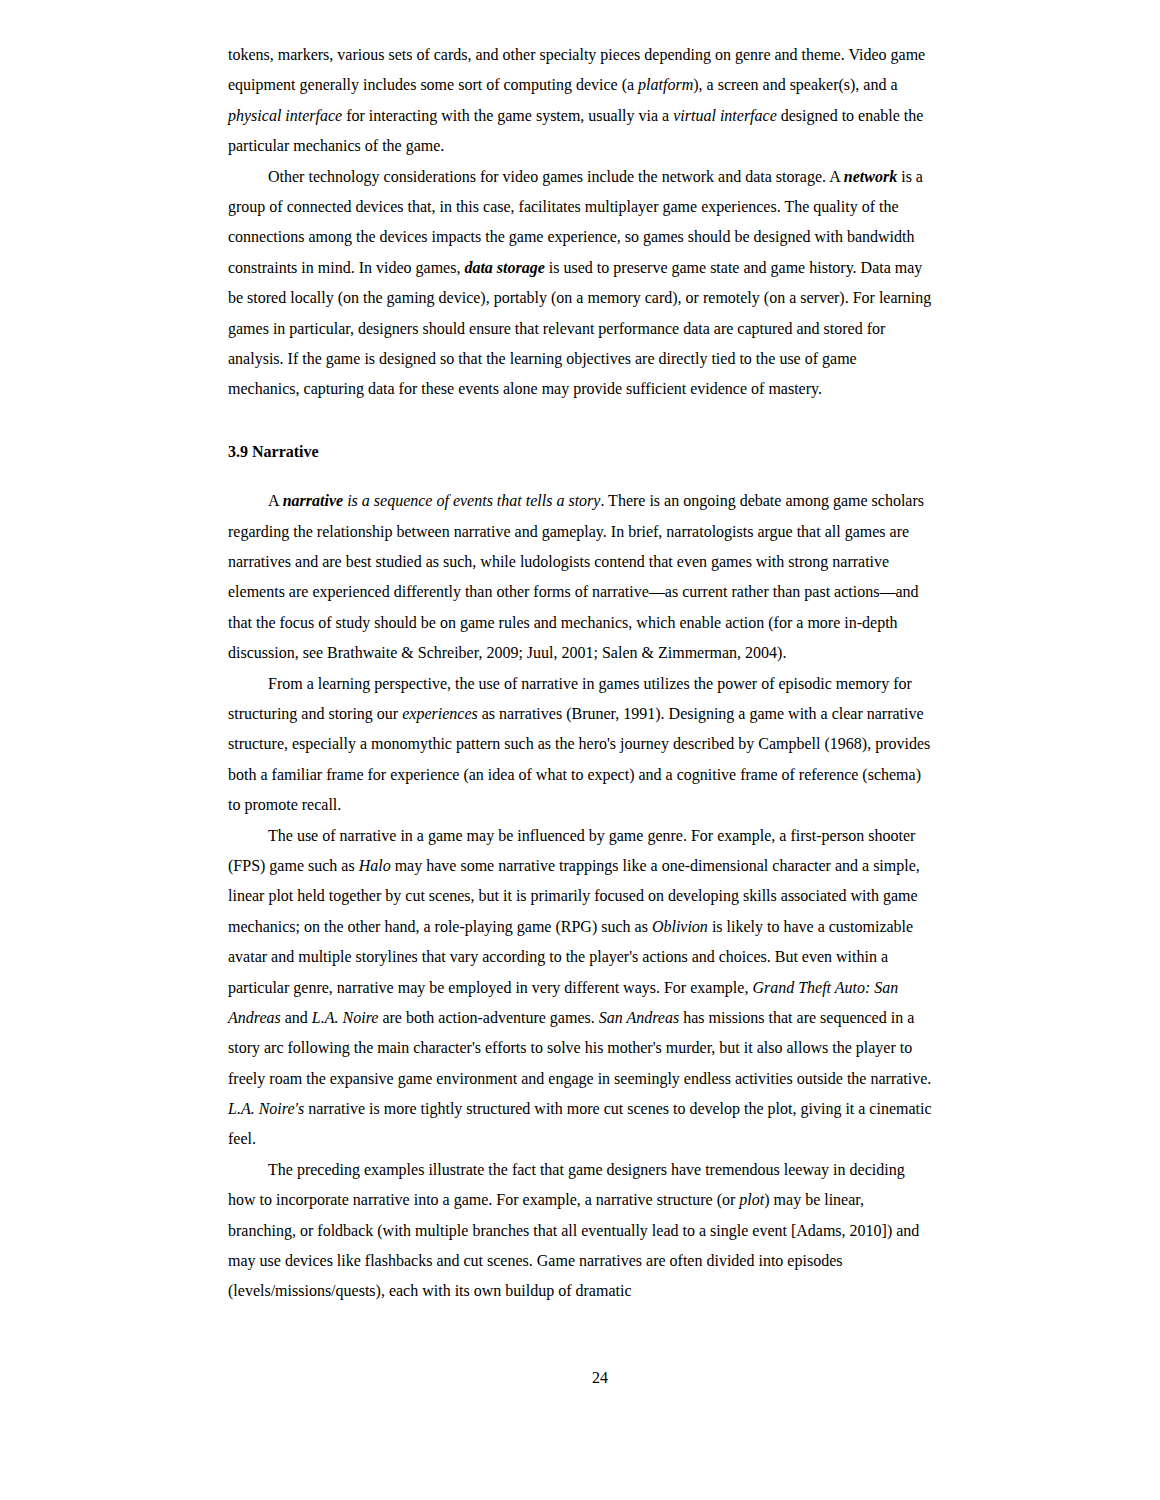tokens, markers, various sets of cards, and other specialty pieces depending on genre and theme. Video game equipment generally includes some sort of computing device (a platform), a screen and speaker(s), and a physical interface for interacting with the game system, usually via a virtual interface designed to enable the particular mechanics of the game.
Other technology considerations for video games include the network and data storage. A network is a group of connected devices that, in this case, facilitates multiplayer game experiences. The quality of the connections among the devices impacts the game experience, so games should be designed with bandwidth constraints in mind. In video games, data storage is used to preserve game state and game history. Data may be stored locally (on the gaming device), portably (on a memory card), or remotely (on a server). For learning games in particular, designers should ensure that relevant performance data are captured and stored for analysis. If the game is designed so that the learning objectives are directly tied to the use of game mechanics, capturing data for these events alone may provide sufficient evidence of mastery.
3.9 Narrative
A narrative is a sequence of events that tells a story. There is an ongoing debate among game scholars regarding the relationship between narrative and gameplay. In brief, narratologists argue that all games are narratives and are best studied as such, while ludologists contend that even games with strong narrative elements are experienced differently than other forms of narrative—as current rather than past actions—and that the focus of study should be on game rules and mechanics, which enable action (for a more in-depth discussion, see Brathwaite & Schreiber, 2009; Juul, 2001; Salen & Zimmerman, 2004).
From a learning perspective, the use of narrative in games utilizes the power of episodic memory for structuring and storing our experiences as narratives (Bruner, 1991). Designing a game with a clear narrative structure, especially a monomythic pattern such as the hero's journey described by Campbell (1968), provides both a familiar frame for experience (an idea of what to expect) and a cognitive frame of reference (schema) to promote recall.
The use of narrative in a game may be influenced by game genre. For example, a first-person shooter (FPS) game such as Halo may have some narrative trappings like a one-dimensional character and a simple, linear plot held together by cut scenes, but it is primarily focused on developing skills associated with game mechanics; on the other hand, a role-playing game (RPG) such as Oblivion is likely to have a customizable avatar and multiple storylines that vary according to the player's actions and choices. But even within a particular genre, narrative may be employed in very different ways. For example, Grand Theft Auto: San Andreas and L.A. Noire are both action-adventure games. San Andreas has missions that are sequenced in a story arc following the main character's efforts to solve his mother's murder, but it also allows the player to freely roam the expansive game environment and engage in seemingly endless activities outside the narrative. L.A. Noire's narrative is more tightly structured with more cut scenes to develop the plot, giving it a cinematic feel.
The preceding examples illustrate the fact that game designers have tremendous leeway in deciding how to incorporate narrative into a game. For example, a narrative structure (or plot) may be linear, branching, or foldback (with multiple branches that all eventually lead to a single event [Adams, 2010]) and may use devices like flashbacks and cut scenes. Game narratives are often divided into episodes (levels/missions/quests), each with its own buildup of dramatic
24